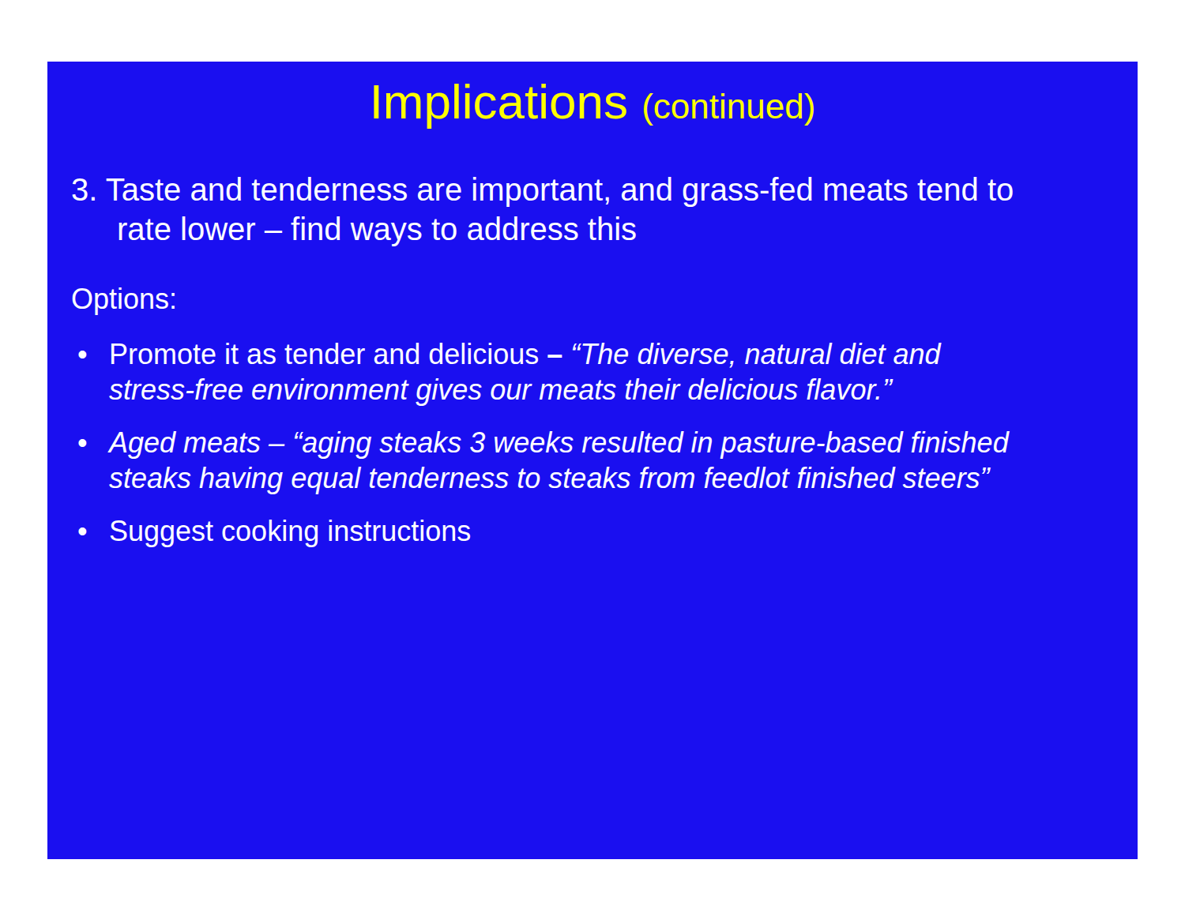Implications (continued)
3. Taste and tenderness are important, and grass-fed meats tend to rate lower – find ways to address this
Options:
Promote it as tender and delicious – “The diverse, natural diet and stress-free environment gives our meats their delicious flavor.”
Aged meats – “aging steaks 3 weeks resulted in pasture-based finished steaks having equal tenderness to steaks from feedlot finished steers”
Suggest cooking instructions